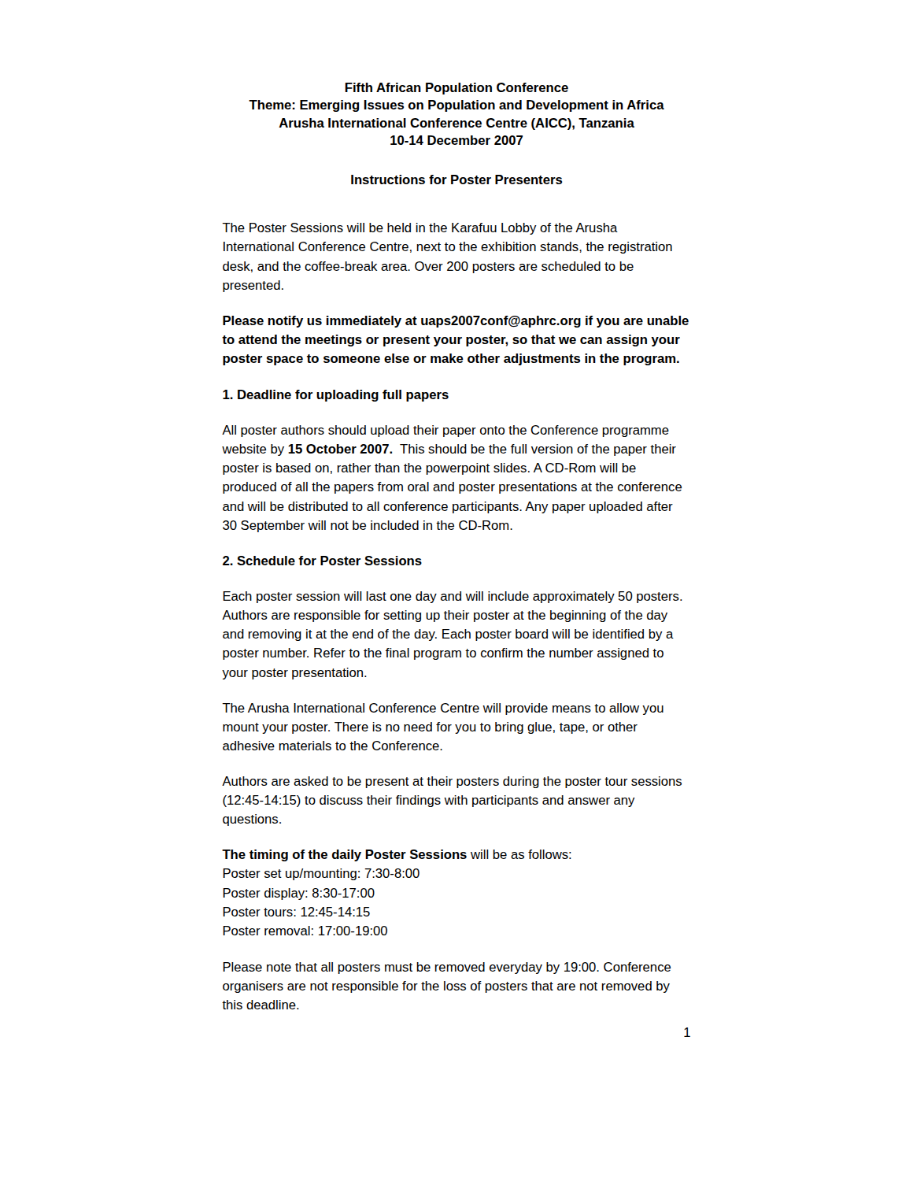Fifth African Population Conference Theme: Emerging Issues on Population and Development in Africa Arusha International Conference Centre (AICC), Tanzania 10-14 December 2007
Instructions for Poster Presenters
The Poster Sessions will be held in the Karafuu Lobby of the Arusha International Conference Centre, next to the exhibition stands, the registration desk, and the coffee-break area. Over 200 posters are scheduled to be presented.
Please notify us immediately at uaps2007conf@aphrc.org if you are unable to attend the meetings or present your poster, so that we can assign your poster space to someone else or make other adjustments in the program.
1. Deadline for uploading full papers
All poster authors should upload their paper onto the Conference programme website by 15 October 2007. This should be the full version of the paper their poster is based on, rather than the powerpoint slides. A CD-Rom will be produced of all the papers from oral and poster presentations at the conference and will be distributed to all conference participants. Any paper uploaded after 30 September will not be included in the CD-Rom.
2. Schedule for Poster Sessions
Each poster session will last one day and will include approximately 50 posters. Authors are responsible for setting up their poster at the beginning of the day and removing it at the end of the day. Each poster board will be identified by a poster number. Refer to the final program to confirm the number assigned to your poster presentation.
The Arusha International Conference Centre will provide means to allow you mount your poster. There is no need for you to bring glue, tape, or other adhesive materials to the Conference.
Authors are asked to be present at their posters during the poster tour sessions (12:45-14:15) to discuss their findings with participants and answer any questions.
The timing of the daily Poster Sessions will be as follows:
Poster set up/mounting: 7:30-8:00
Poster display: 8:30-17:00
Poster tours: 12:45-14:15
Poster removal: 17:00-19:00
Please note that all posters must be removed everyday by 19:00. Conference organisers are not responsible for the loss of posters that are not removed by this deadline.
1